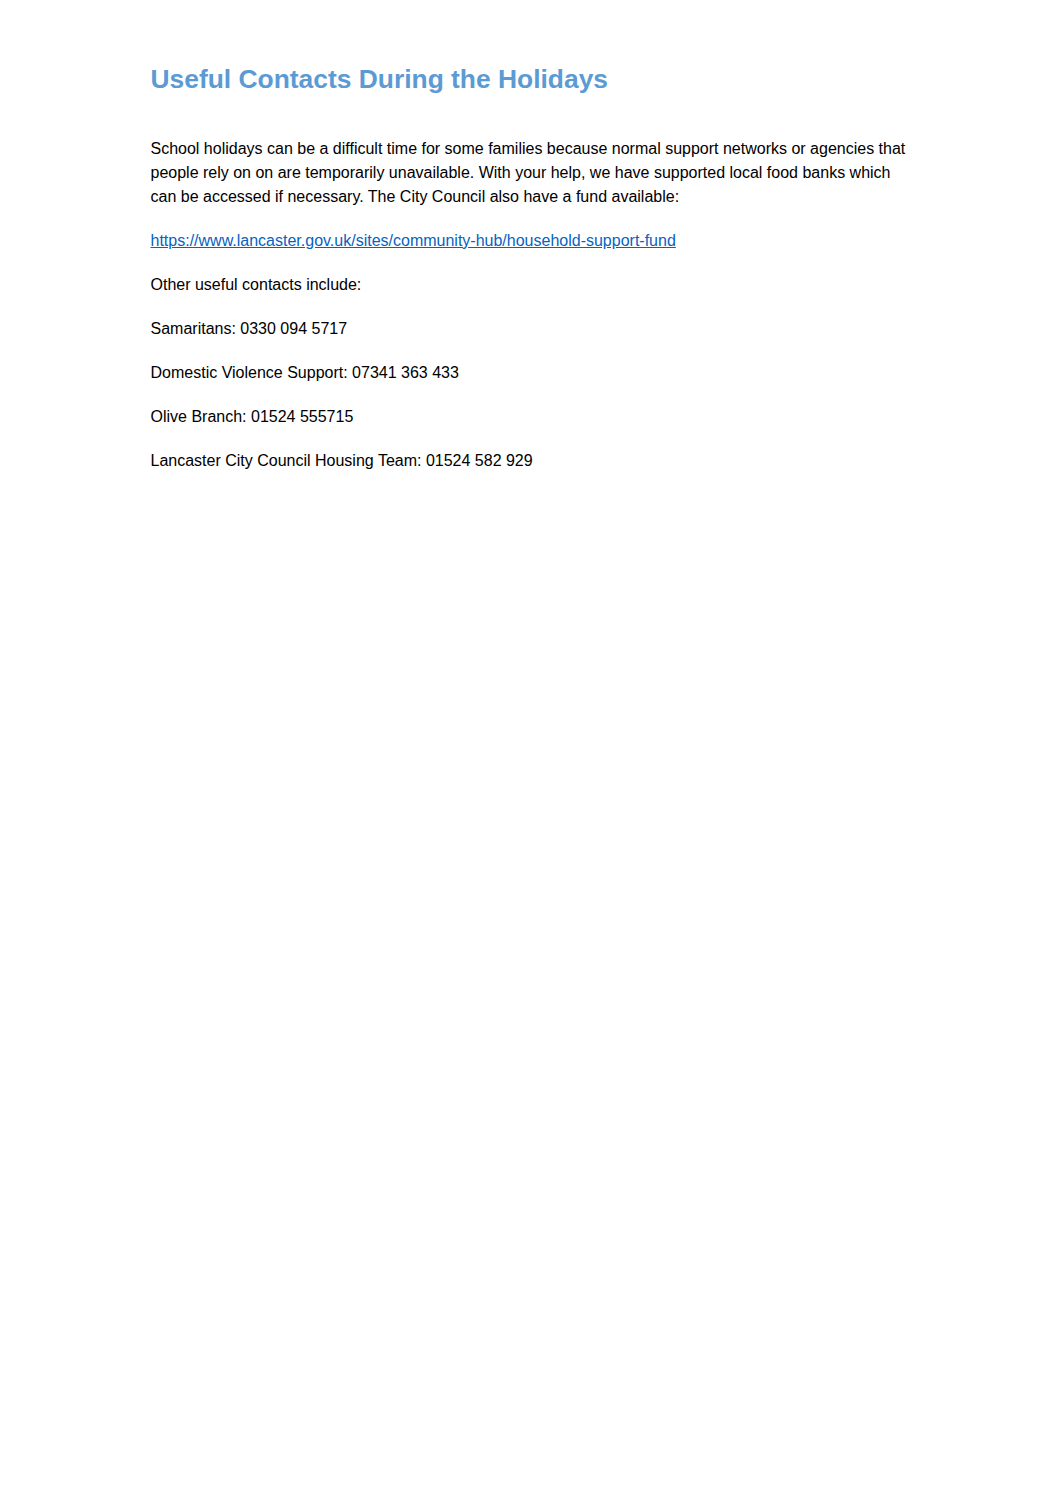Useful Contacts During the Holidays
School holidays can be a difficult time for some families because normal support networks or agencies that people rely on on are temporarily unavailable. With your help, we have supported local food banks which can be accessed if necessary. The City Council also have a fund available:
https://www.lancaster.gov.uk/sites/community-hub/household-support-fund
Other useful contacts include:
Samaritans: 0330 094 5717
Domestic Violence Support: 07341 363 433
Olive Branch: 01524 555715
Lancaster City Council Housing Team: 01524 582 929